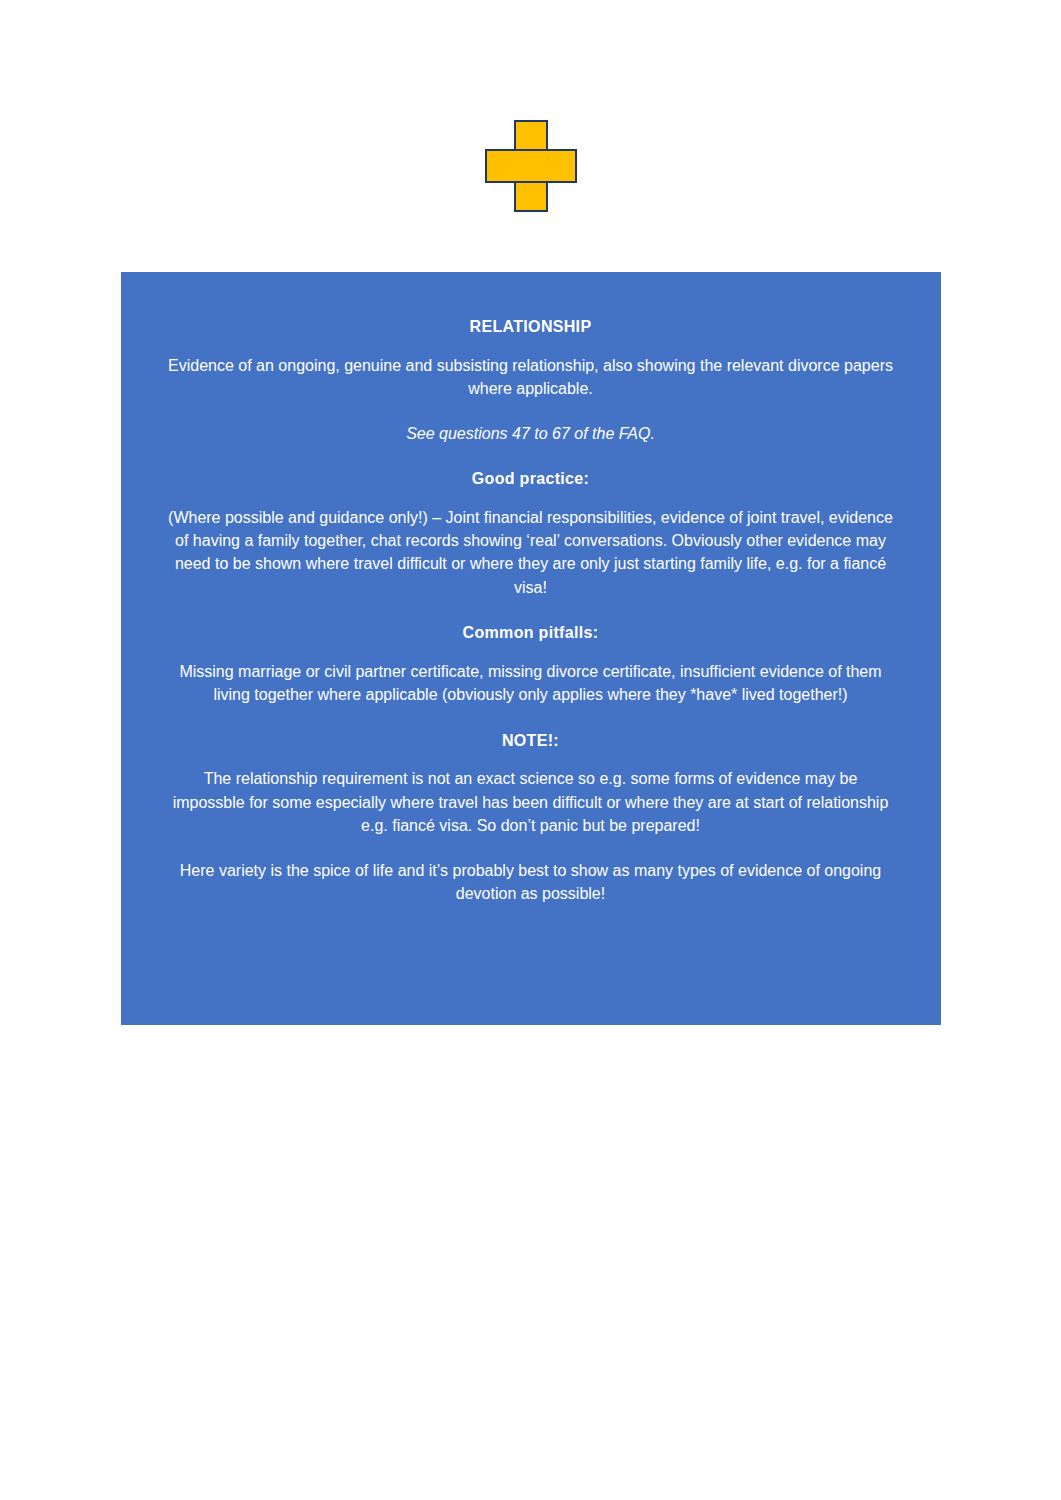RELATIONSHIP
Evidence of an ongoing, genuine and subsisting relationship, also showing the relevant divorce papers where applicable.
See questions 47 to 67 of the FAQ.
Good practice:
(Where possible and guidance only!) – Joint financial responsibilities, evidence of joint travel, evidence of having a family together, chat records showing ‘real’ conversations. Obviously other evidence may need to be shown where travel difficult or where they are only just starting family life, e.g. for a fiancé visa!
Common pitfalls:
Missing marriage or civil partner certificate, missing divorce certificate, insufficient evidence of them living together where applicable (obviously only applies where they *have* lived together!)
NOTE!:
The relationship requirement is not an exact science so e.g. some forms of evidence may be impossble for some especially where travel has been difficult or where they are at start of relationship e.g. fiancé visa. So don’t panic but be prepared!
Here variety is the spice of life and it’s probably best to show as many types of evidence of ongoing devotion as possible!